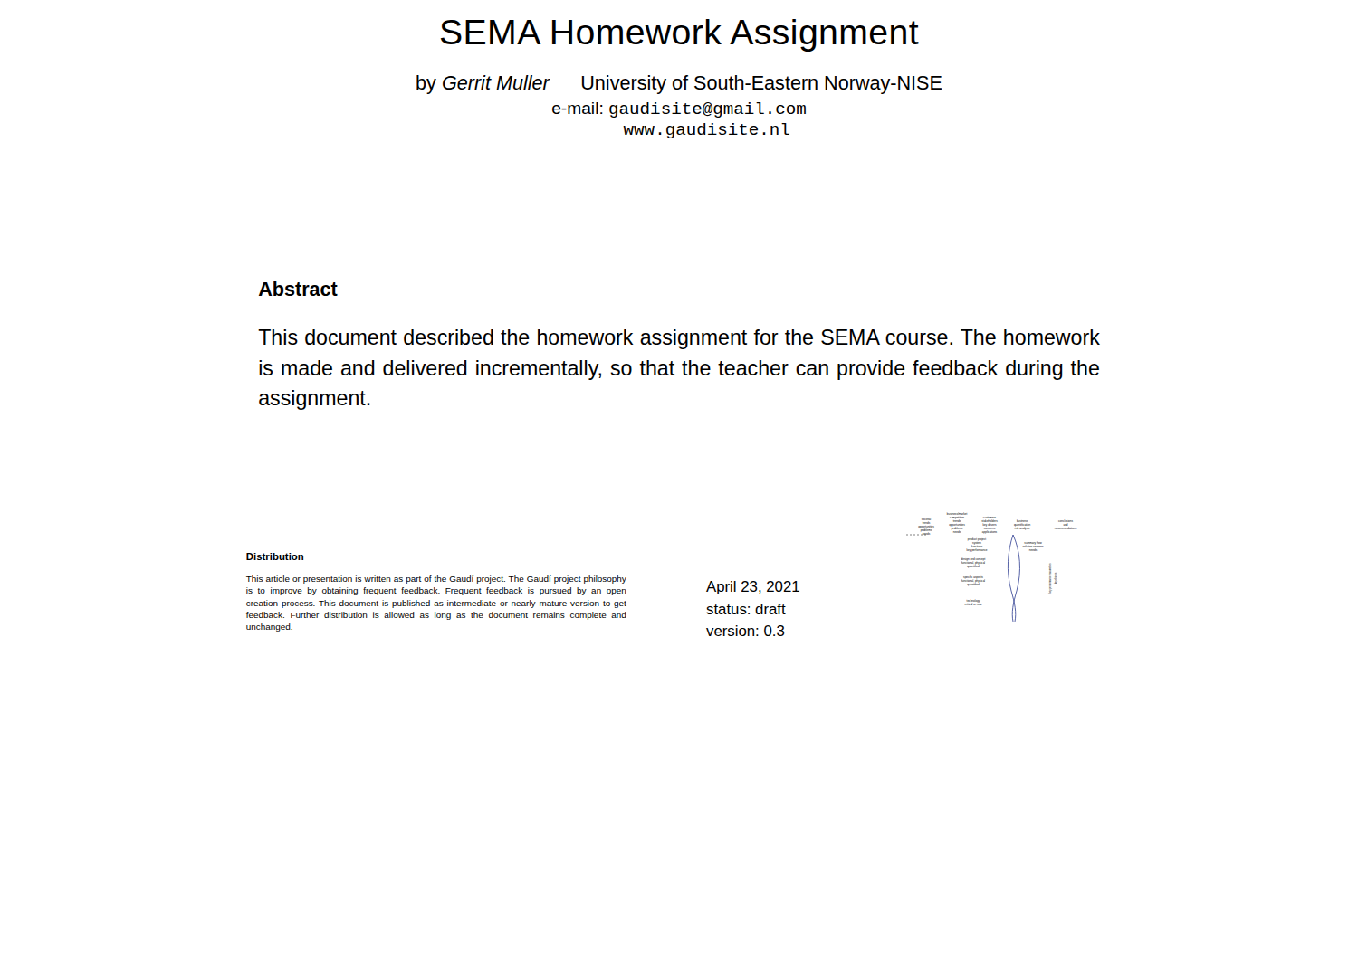SEMA Homework Assignment
by Gerrit Muller University of South-Eastern Norway-NISE
e-mail: gaudisite@gmail.com
www.gaudisite.nl
Abstract
This document described the homework assignment for the SEMA course. The homework is made and delivered incrementally, so that the teacher can provide feedback during the assignment.
Distribution
This article or presentation is written as part of the Gaudí project. The Gaudí project philosophy is to improve by obtaining frequent feedback. Frequent feedback is pursued by an open creation process. This document is published as intermediate or nearly mature version to get feedback. Further distribution is allowed as long as the document remains complete and unchanged.
April 23, 2021
status: draft
version: 0.3
societal trends opportunities problems needs business/market competition trends opportunities problems needs customers stakeholders key drivers concerns applications business quantification risk analysis conclusions and recommendations product project system functions key performance design and concept functional, physical quantified specific aspects functional, physical quantified technology critical or new summary how solution answers needs key performance parameters key drivers